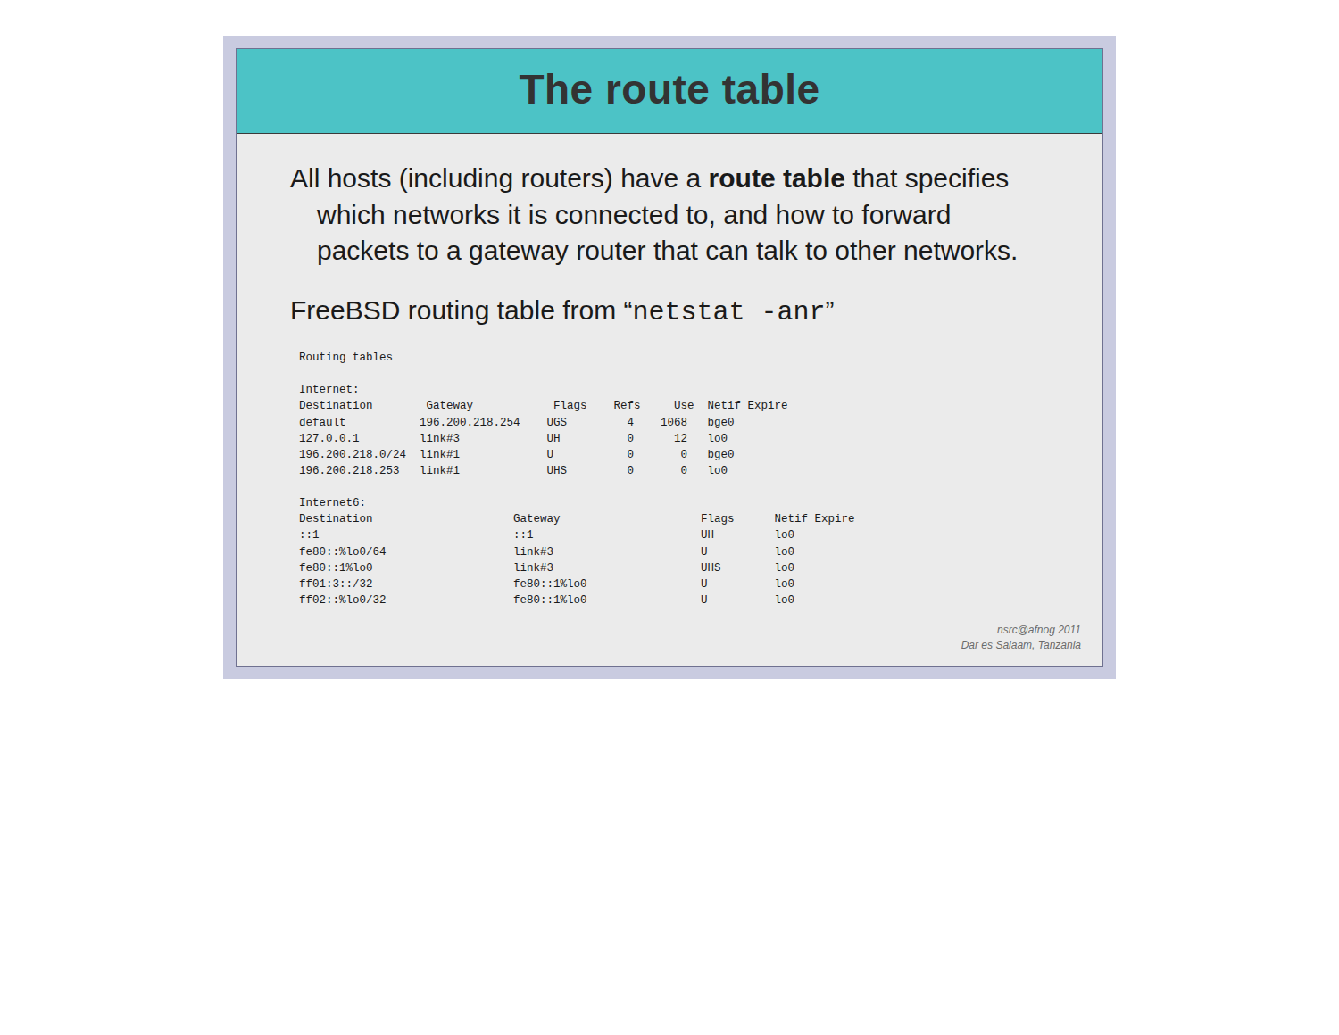The route table
All hosts (including routers) have a route table that specifies which networks it is connected to, and how to forward packets to a gateway router that can talk to other networks.
FreeBSD routing table from “netstat -anr”
Routing tables

Internet:
Destination        Gateway            Flags    Refs     Use  Netif Expire
default           196.200.218.254    UGS         4    1068   bge0
127.0.0.1         link#3             UH          0      12   lo0
196.200.218.0/24  link#1             U           0       0   bge0
196.200.218.253   link#1             UHS         0       0   lo0

Internet6:
Destination                     Gateway                     Flags      Netif Expire
::1                             ::1                         UH         lo0
fe80::%lo0/64                   link#3                      U          lo0
fe80::1%lo0                     link#3                      UHS        lo0
ff01:3::/32                     fe80::1%lo0                 U          lo0
ff02::%lo0/32                   fe80::1%lo0                 U          lo0
nsrc@afnog 2011
Dar es Salaam, Tanzania